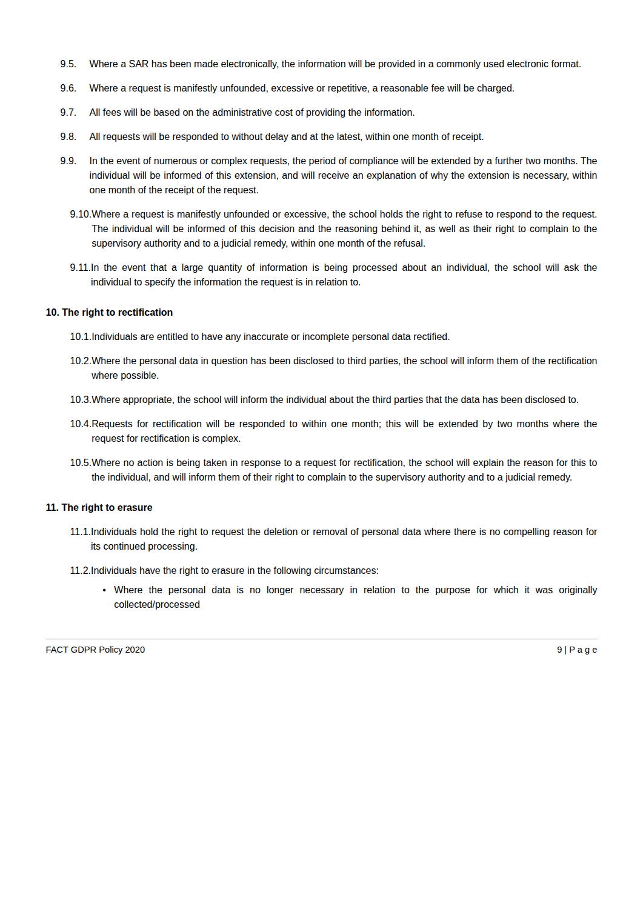9.5.
Where a SAR has been made electronically, the information will be provided in a commonly used electronic format.
9.6.
Where a request is manifestly unfounded, excessive or repetitive, a reasonable fee will be charged.
9.7.
All fees will be based on the administrative cost of providing the information.
9.8.
All requests will be responded to without delay and at the latest, within one month of receipt.
9.9.
In the event of numerous or complex requests, the period of compliance will be extended by a further two months. The individual will be informed of this extension, and will receive an explanation of why the extension is necessary, within one month of the receipt of the request.
9.10.
Where a request is manifestly unfounded or excessive, the school holds the right to refuse to respond to the request. The individual will be informed of this decision and the reasoning behind it, as well as their right to complain to the supervisory authority and to a judicial remedy, within one month of the refusal.
9.11.
In the event that a large quantity of information is being processed about an individual, the school will ask the individual to specify the information the request is in relation to.
10. The right to rectification
10.1.
Individuals are entitled to have any inaccurate or incomplete personal data rectified.
10.2.
Where the personal data in question has been disclosed to third parties, the school will inform them of the rectification where possible.
10.3.
Where appropriate, the school will inform the individual about the third parties that the data has been disclosed to.
10.4.
Requests for rectification will be responded to within one month; this will be extended by two months where the request for rectification is complex.
10.5.
Where no action is being taken in response to a request for rectification, the school will explain the reason for this to the individual, and will inform them of their right to complain to the supervisory authority and to a judicial remedy.
11. The right to erasure
11.1.
Individuals hold the right to request the deletion or removal of personal data where there is no compelling reason for its continued processing.
11.2.
Individuals have the right to erasure in the following circumstances:
Where the personal data is no longer necessary in relation to the purpose for which it was originally collected/processed
FACT GDPR Policy 2020
9 | P a g e